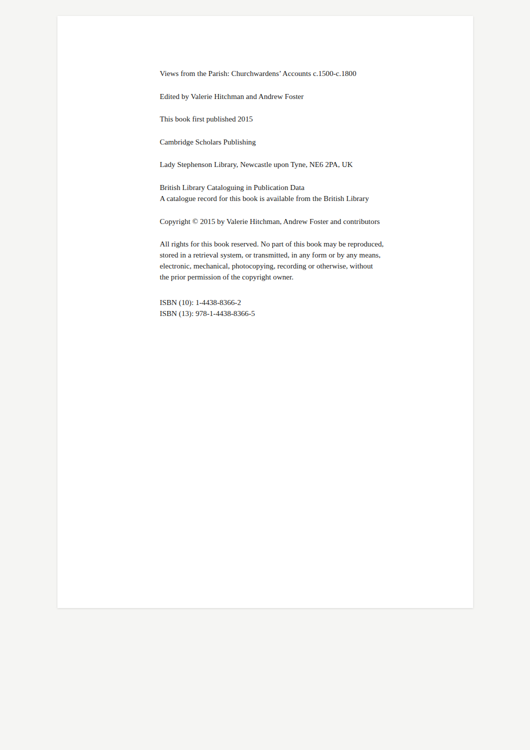Views from the Parish: Churchwardens’ Accounts c.1500-c.1800
Edited by Valerie Hitchman and Andrew Foster
This book first published 2015
Cambridge Scholars Publishing
Lady Stephenson Library, Newcastle upon Tyne, NE6 2PA, UK
British Library Cataloguing in Publication Data
A catalogue record for this book is available from the British Library
Copyright © 2015 by Valerie Hitchman, Andrew Foster and contributors
All rights for this book reserved. No part of this book may be reproduced,
stored in a retrieval system, or transmitted, in any form or by any means,
electronic, mechanical, photocopying, recording or otherwise, without
the prior permission of the copyright owner.
ISBN (10): 1-4438-8366-2
ISBN (13): 978-1-4438-8366-5